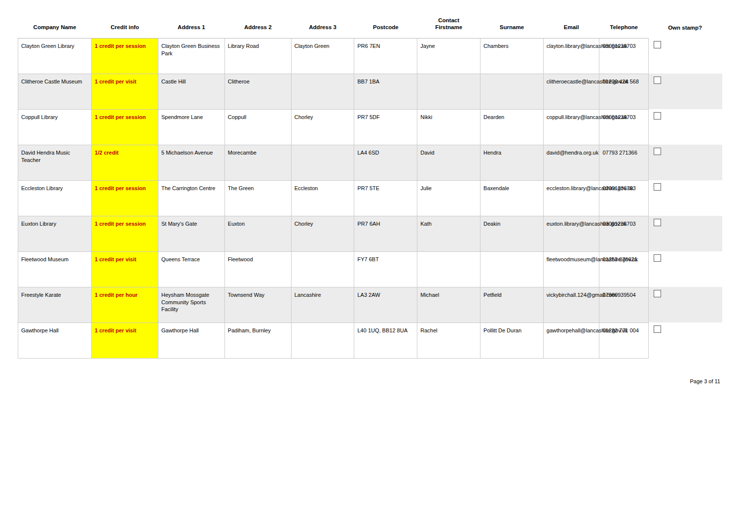| Company Name | Credit info | Address 1 | Address 2 | Address 3 | Postcode | Contact Firstname | Surname | Email | Telephone | Own stamp? |
| --- | --- | --- | --- | --- | --- | --- | --- | --- | --- | --- |
| Clayton Green Library | 1 credit per session | Clayton Green Business Park | Library Road | Clayton Green | PR6 7EN | Jayne | Chambers | clayton.library@lancashire.gov.uk | 03001236703 | |
| Clitheroe Castle Museum | 1 credit per visit | Castle Hill | Clitheroe | | BB7 1BA | | | clitheroecastle@lancashire.gov.uk | 01200 424 568 | |
| Coppull Library | 1 credit per session | Spendmore Lane | Coppull | Chorley | PR7 5DF | Nikki | Dearden | coppull.library@lancashire.gov.uk | 03001236703 | |
| David Hendra Music Teacher | 1/2 credit | 5 Michaelson Avenue | Morecambe | | LA4 6SD | David | Hendra | david@hendra.org.uk | 07793 271366 | |
| Eccleston Library | 1 credit per session | The Carrington Centre | The Green | Eccleston | PR7 5TE | Julie | Baxendale | eccleston.library@lancashire.gov.uk | 03001236703 | |
| Euxton Library | 1 credit per session | St Mary's Gate | Euxton | Chorley | PR7 6AH | Kath | Deakin | euxton.library@lancashire.gov.uk | 03001236703 | |
| Fleetwood Museum | 1 credit per visit | Queens Terrace | Fleetwood | | FY7 6BT | | | fleetwoodmuseum@lancashire.gov.uk | 01253 876621 | |
| Freestyle Karate | 1 credit per hour | Heysham Mossgate Community Sports Facility | Townsend Way | Lancashire | LA3 2AW | Michael | Petfield | vickybirchall.124@gmail.com | 07960939504 | |
| Gawthorpe Hall | 1 credit per visit | Gawthorpe Hall | Padiham, Burnley | | L40 1UQ, BB12 8UA | Rachel | Pollitt De Duran | gawthorpehall@lancashire.gov.uk | 01282 771 004 | |
Page 3 of 11